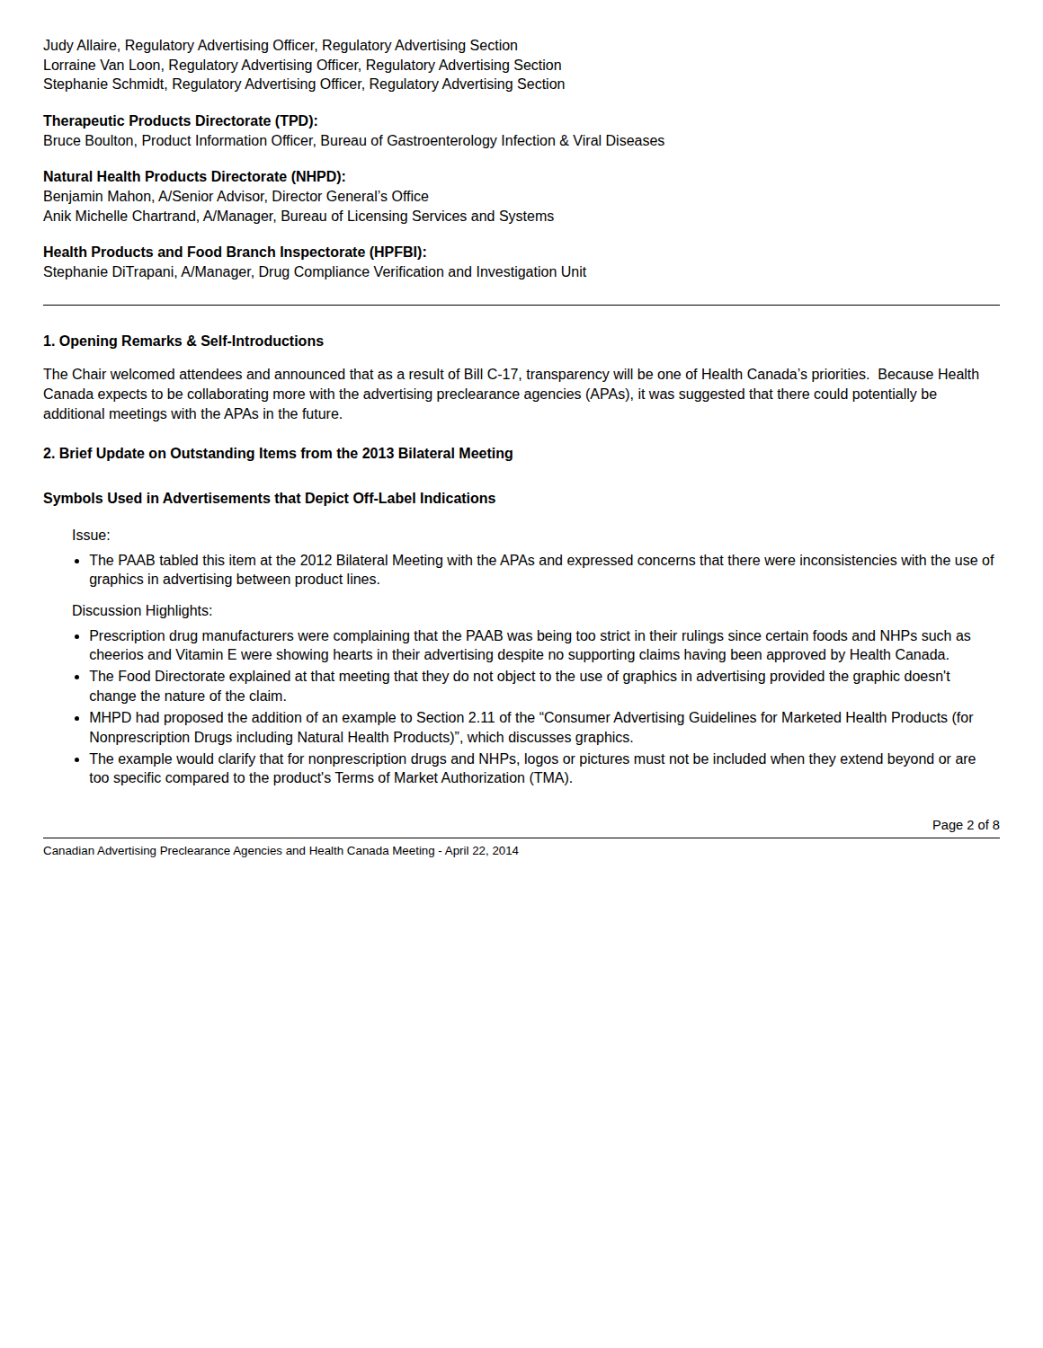Judy Allaire, Regulatory Advertising Officer, Regulatory Advertising Section
Lorraine Van Loon, Regulatory Advertising Officer, Regulatory Advertising Section
Stephanie Schmidt, Regulatory Advertising Officer, Regulatory Advertising Section
Therapeutic Products Directorate (TPD):
Bruce Boulton, Product Information Officer, Bureau of Gastroenterology Infection & Viral Diseases
Natural Health Products Directorate (NHPD):
Benjamin Mahon, A/Senior Advisor, Director General’s Office
Anik Michelle Chartrand, A/Manager, Bureau of Licensing Services and Systems
Health Products and Food Branch Inspectorate (HPFBI):
Stephanie DiTrapani, A/Manager, Drug Compliance Verification and Investigation Unit
1. Opening Remarks & Self-Introductions
The Chair welcomed attendees and announced that as a result of Bill C-17, transparency will be one of Health Canada’s priorities. Because Health Canada expects to be collaborating more with the advertising preclearance agencies (APAs), it was suggested that there could potentially be additional meetings with the APAs in the future.
2. Brief Update on Outstanding Items from the 2013 Bilateral Meeting
Symbols Used in Advertisements that Depict Off-Label Indications
Issue:
The PAAB tabled this item at the 2012 Bilateral Meeting with the APAs and expressed concerns that there were inconsistencies with the use of graphics in advertising between product lines.
Discussion Highlights:
Prescription drug manufacturers were complaining that the PAAB was being too strict in their rulings since certain foods and NHPs such as cheerios and Vitamin E were showing hearts in their advertising despite no supporting claims having been approved by Health Canada.
The Food Directorate explained at that meeting that they do not object to the use of graphics in advertising provided the graphic doesn't change the nature of the claim.
MHPD had proposed the addition of an example to Section 2.11 of the “Consumer Advertising Guidelines for Marketed Health Products (for Nonprescription Drugs including Natural Health Products)”, which discusses graphics.
The example would clarify that for nonprescription drugs and NHPs, logos or pictures must not be included when they extend beyond or are too specific compared to the product's Terms of Market Authorization (TMA).
Page 2 of 8
Canadian Advertising Preclearance Agencies and Health Canada Meeting - April 22, 2014